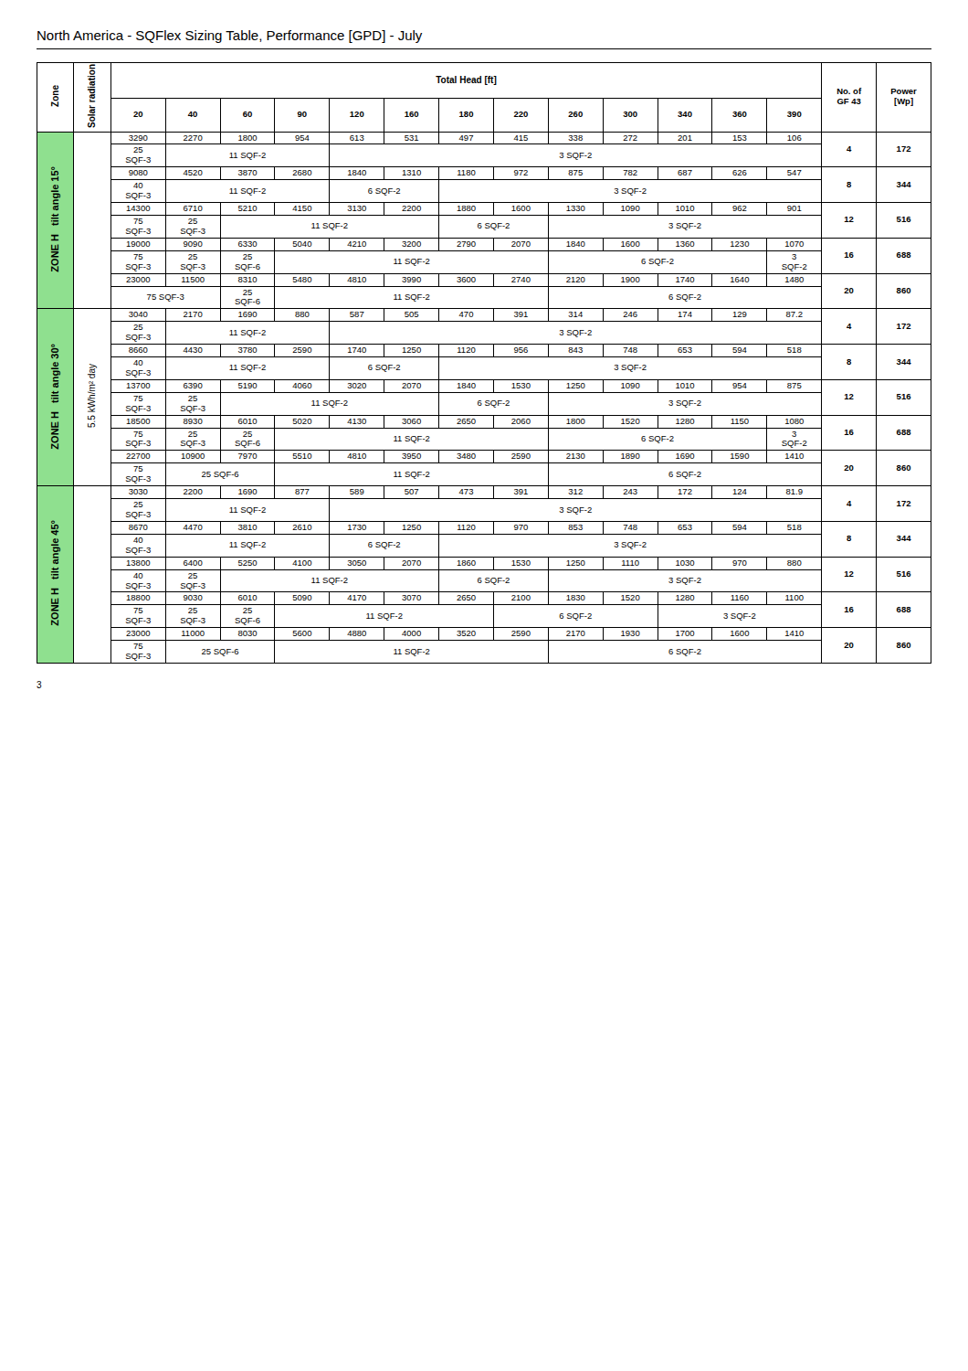North America - SQFlex Sizing Table, Performance [GPD] - July
| Zone | Solar radiation | Total Head [ft] | No. of GF 43 | Power [Wp] |
| --- | --- | --- | --- | --- |
| 20 | 40 | 60 | 90 | 120 | 160 | 180 | 220 | 260 | 300 | 340 | 360 | 390 |
| ZONE H tilt angle 15° | | 3290 | 2270 | 1800 | 954 | 613 | 531 | 497 | 415 | 338 | 272 | 201 | 153 | 106 | 4 | 172 |
| 25 SQF-3 | 11 SQF-2 | 3 SQF-2 |
| 9080 | 4520 | 3870 | 2680 | 1840 | 1310 | 1180 | 972 | 875 | 782 | 687 | 626 | 547 | 8 | 344 |
| 40 SQF-3 | 11 SQF-2 | 6 SQF-2 | 3 SQF-2 |
| 14300 | 6710 | 5210 | 4150 | 3130 | 2200 | 1880 | 1600 | 1330 | 1090 | 1010 | 962 | 901 | 12 | 516 |
| 75 SQF-3 | 25 SQF-3 | 11 SQF-2 | 6 SQF-2 | 3 SQF-2 |
| 19000 | 9090 | 6330 | 5040 | 4210 | 3200 | 2790 | 2070 | 1840 | 1600 | 1360 | 1230 | 1070 | 16 | 688 |
| 75 SQF-3 | 25 SQF-3 | 25 SQF-6 | 11 SQF-2 | 6 SQF-2 | 3 SQF-2 |
| 23000 | 11500 | 8310 | 5480 | 4810 | 3990 | 3600 | 2740 | 2120 | 1900 | 1740 | 1640 | 1480 | 20 | 860 |
| 75 SQF-3 | 25 SQF-6 | 11 SQF-2 | 6 SQF-2 |
| ZONE H tilt angle 30° | 5.5 kWh/m² day | 3040 | 2170 | 1690 | 880 | 587 | 505 | 470 | 391 | 314 | 246 | 174 | 129 | 87.2 | 4 | 172 |
| 25 SQF-3 | 11 SQF-2 | 3 SQF-2 |
| 8660 | 4430 | 3780 | 2590 | 1740 | 1250 | 1120 | 956 | 843 | 748 | 653 | 594 | 518 | 8 | 344 |
| 40 SQF-3 | 11 SQF-2 | 6 SQF-2 | 3 SQF-2 |
| 13700 | 6390 | 5190 | 4060 | 3020 | 2070 | 1840 | 1530 | 1250 | 1090 | 1010 | 954 | 875 | 12 | 516 |
| 75 SQF-3 | 25 SQF-3 | 11 SQF-2 | 6 SQF-2 | 3 SQF-2 |
| 18500 | 8930 | 6010 | 5020 | 4130 | 3060 | 2650 | 2060 | 1800 | 1520 | 1280 | 1150 | 1080 | 16 | 688 |
| 75 SQF-3 | 25 SQF-3 | 25 SQF-6 | 11 SQF-2 | 6 SQF-2 | 3 SQF-2 |
| 22700 | 10900 | 7970 | 5510 | 4810 | 3950 | 3480 | 2590 | 2130 | 1890 | 1690 | 1590 | 1410 | 20 | 860 |
| 75 SQF-3 | 25 SQF-6 | 11 SQF-2 | 6 SQF-2 |
| ZONE H tilt angle 45° | | 3030 | 2200 | 1690 | 877 | 589 | 507 | 473 | 391 | 312 | 243 | 172 | 124 | 81.9 | 4 | 172 |
| 25 SQF-3 | 11 SQF-2 | 3 SQF-2 |
| 8670 | 4470 | 3810 | 2610 | 1730 | 1250 | 1120 | 970 | 853 | 748 | 653 | 594 | 518 | 8 | 344 |
| 40 SQF-3 | 11 SQF-2 | 6 SQF-2 | 3 SQF-2 |
| 13800 | 6400 | 5250 | 4100 | 3050 | 2070 | 1860 | 1530 | 1250 | 1110 | 1030 | 970 | 880 | 12 | 516 |
| 40 SQF-3 | 25 SQF-3 | 11 SQF-2 | 6 SQF-2 | 3 SQF-2 |
| 18800 | 9030 | 6010 | 5090 | 4170 | 3070 | 2650 | 2100 | 1830 | 1520 | 1280 | 1160 | 1100 | 16 | 688 |
| 75 SQF-3 | 25 SQF-3 | 25 SQF-6 | 11 SQF-2 | 6 SQF-2 | 3 SQF-2 |
| 23000 | 11000 | 8030 | 5600 | 4880 | 4000 | 3520 | 2590 | 2170 | 1930 | 1700 | 1600 | 1410 | 20 | 860 |
| 75 SQF-3 | 25 SQF-6 | 11 SQF-2 | 6 SQF-2 |
3